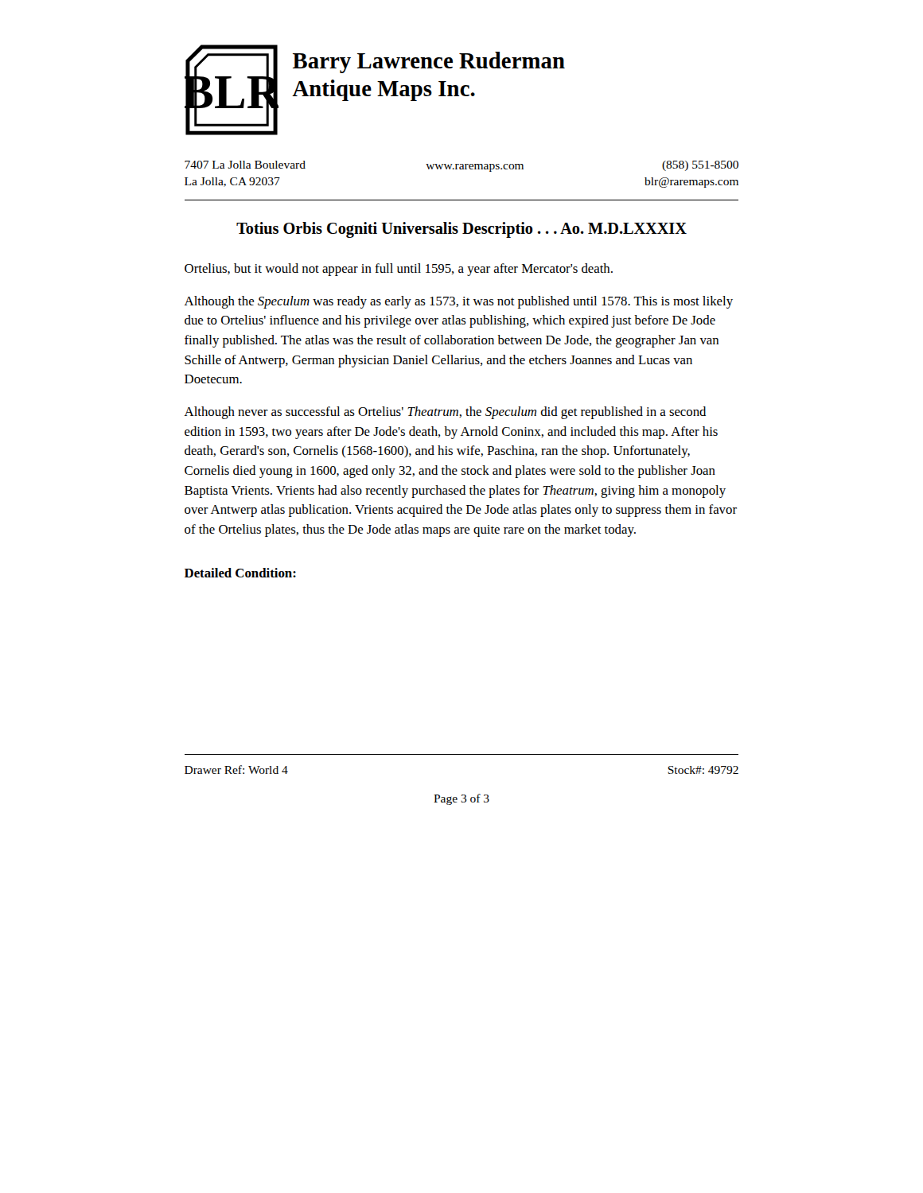BLR
Barry Lawrence Ruderman
Antique Maps Inc.
7407 La Jolla Boulevard
La Jolla, CA 92037
www.raremaps.com
(858) 551-8500
blr@raremaps.com
Totius Orbis Cogniti Universalis Descriptio . . . Ao. M.D.LXXXIX
Ortelius, but it would not appear in full until 1595, a year after Mercator's death.
Although the Speculum was ready as early as 1573, it was not published until 1578. This is most likely due to Ortelius' influence and his privilege over atlas publishing, which expired just before De Jode finally published. The atlas was the result of collaboration between De Jode, the geographer Jan van Schille of Antwerp, German physician Daniel Cellarius, and the etchers Joannes and Lucas van Doetecum.
Although never as successful as Ortelius' Theatrum, the Speculum did get republished in a second edition in 1593, two years after De Jode's death, by Arnold Coninx, and included this map. After his death, Gerard's son, Cornelis (1568-1600), and his wife, Paschina, ran the shop. Unfortunately, Cornelis died young in 1600, aged only 32, and the stock and plates were sold to the publisher Joan Baptista Vrients. Vrients had also recently purchased the plates for Theatrum, giving him a monopoly over Antwerp atlas publication. Vrients acquired the De Jode atlas plates only to suppress them in favor of the Ortelius plates, thus the De Jode atlas maps are quite rare on the market today.
Detailed Condition:
Drawer Ref: World 4
Stock#: 49792
Page 3 of 3